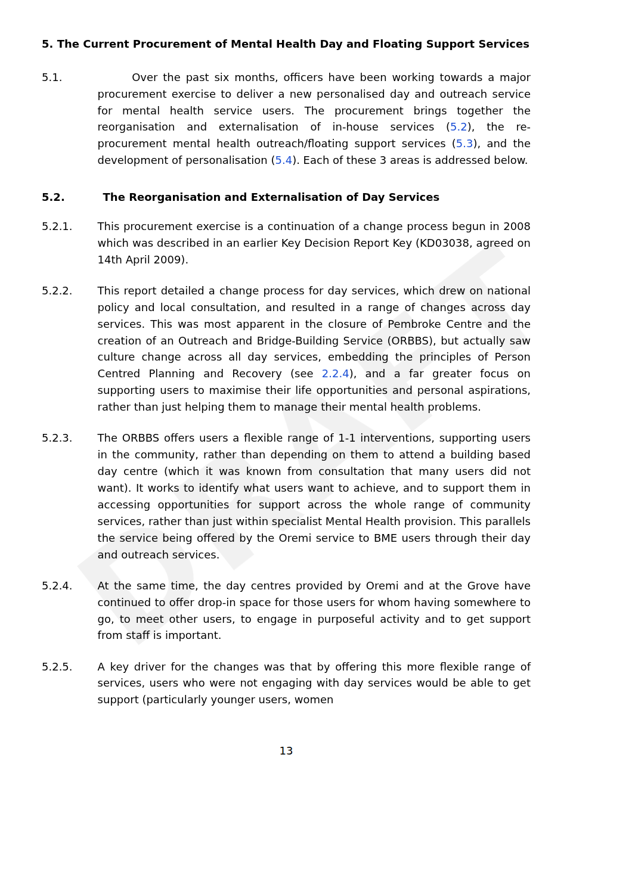5. The Current Procurement of Mental Health Day and Floating Support Services
5.1. Over the past six months, officers have been working towards a major procurement exercise to deliver a new personalised day and outreach service for mental health service users. The procurement brings together the reorganisation and externalisation of in-house services (5.2), the re-procurement mental health outreach/floating support services (5.3), and the development of personalisation (5.4). Each of these 3 areas is addressed below.
5.2. The Reorganisation and Externalisation of Day Services
5.2.1. This procurement exercise is a continuation of a change process begun in 2008 which was described in an earlier Key Decision Report Key (KD03038, agreed on 14th April 2009).
5.2.2. This report detailed a change process for day services, which drew on national policy and local consultation, and resulted in a range of changes across day services. This was most apparent in the closure of Pembroke Centre and the creation of an Outreach and Bridge-Building Service (ORBBS), but actually saw culture change across all day services, embedding the principles of Person Centred Planning and Recovery (see 2.2.4), and a far greater focus on supporting users to maximise their life opportunities and personal aspirations, rather than just helping them to manage their mental health problems.
5.2.3. The ORBBS offers users a flexible range of 1-1 interventions, supporting users in the community, rather than depending on them to attend a building based day centre (which it was known from consultation that many users did not want). It works to identify what users want to achieve, and to support them in accessing opportunities for support across the whole range of community services, rather than just within specialist Mental Health provision. This parallels the service being offered by the Oremi service to BME users through their day and outreach services.
5.2.4. At the same time, the day centres provided by Oremi and at the Grove have continued to offer drop-in space for those users for whom having somewhere to go, to meet other users, to engage in purposeful activity and to get support from staff is important.
5.2.5. A key driver for the changes was that by offering this more flexible range of services, users who were not engaging with day services would be able to get support (particularly younger users, women
13